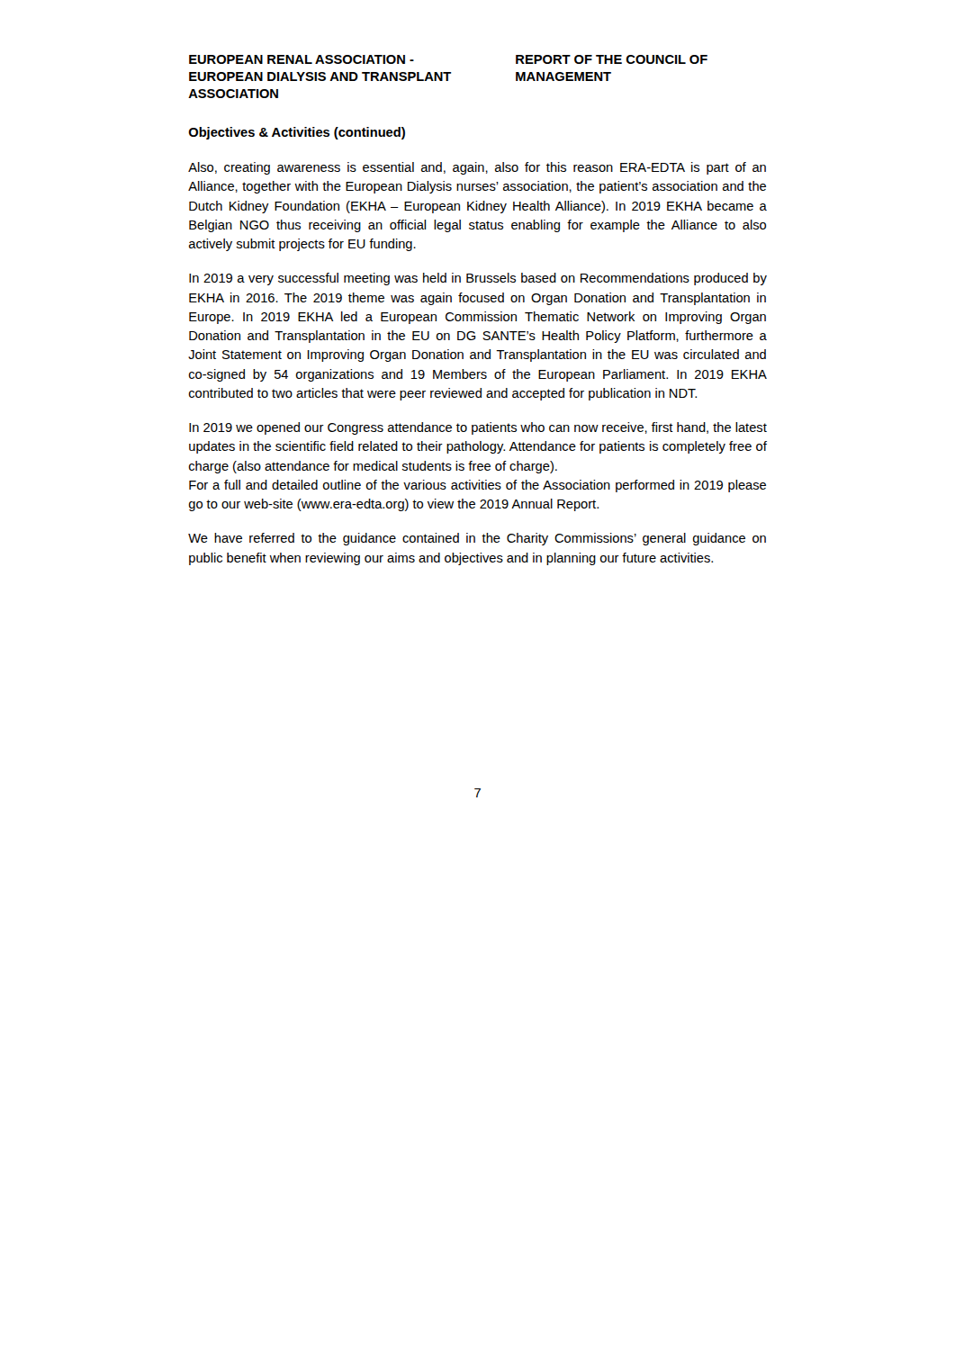European Renal Association -
European Dialysis and Transplant Association
Report of the Council of Management
Objectives & Activities (continued)
Also, creating awareness is essential and, again, also for this reason ERA-EDTA is part of an Alliance, together with the European Dialysis nurses’ association, the patient’s association and the Dutch Kidney Foundation (EKHA – European Kidney Health Alliance). In 2019 EKHA became a Belgian NGO thus receiving an official legal status enabling for example the Alliance to also actively submit projects for EU funding.
In 2019 a very successful meeting was held in Brussels based on Recommendations produced by EKHA in 2016. The 2019 theme was again focused on Organ Donation and Transplantation in Europe. In 2019 EKHA led a European Commission Thematic Network on Improving Organ Donation and Transplantation in the EU on DG SANTE’s Health Policy Platform, furthermore a Joint Statement on Improving Organ Donation and Transplantation in the EU was circulated and co-signed by 54 organizations and 19 Members of the European Parliament. In 2019 EKHA contributed to two articles that were peer reviewed and accepted for publication in NDT.
In 2019 we opened our Congress attendance to patients who can now receive, first hand, the latest updates in the scientific field related to their pathology. Attendance for patients is completely free of charge (also attendance for medical students is free of charge).
For a full and detailed outline of the various activities of the Association performed in 2019 please go to our web-site (www.era-edta.org) to view the 2019 Annual Report.
We have referred to the guidance contained in the Charity Commissions’ general guidance on public benefit when reviewing our aims and objectives and in planning our future activities.
7